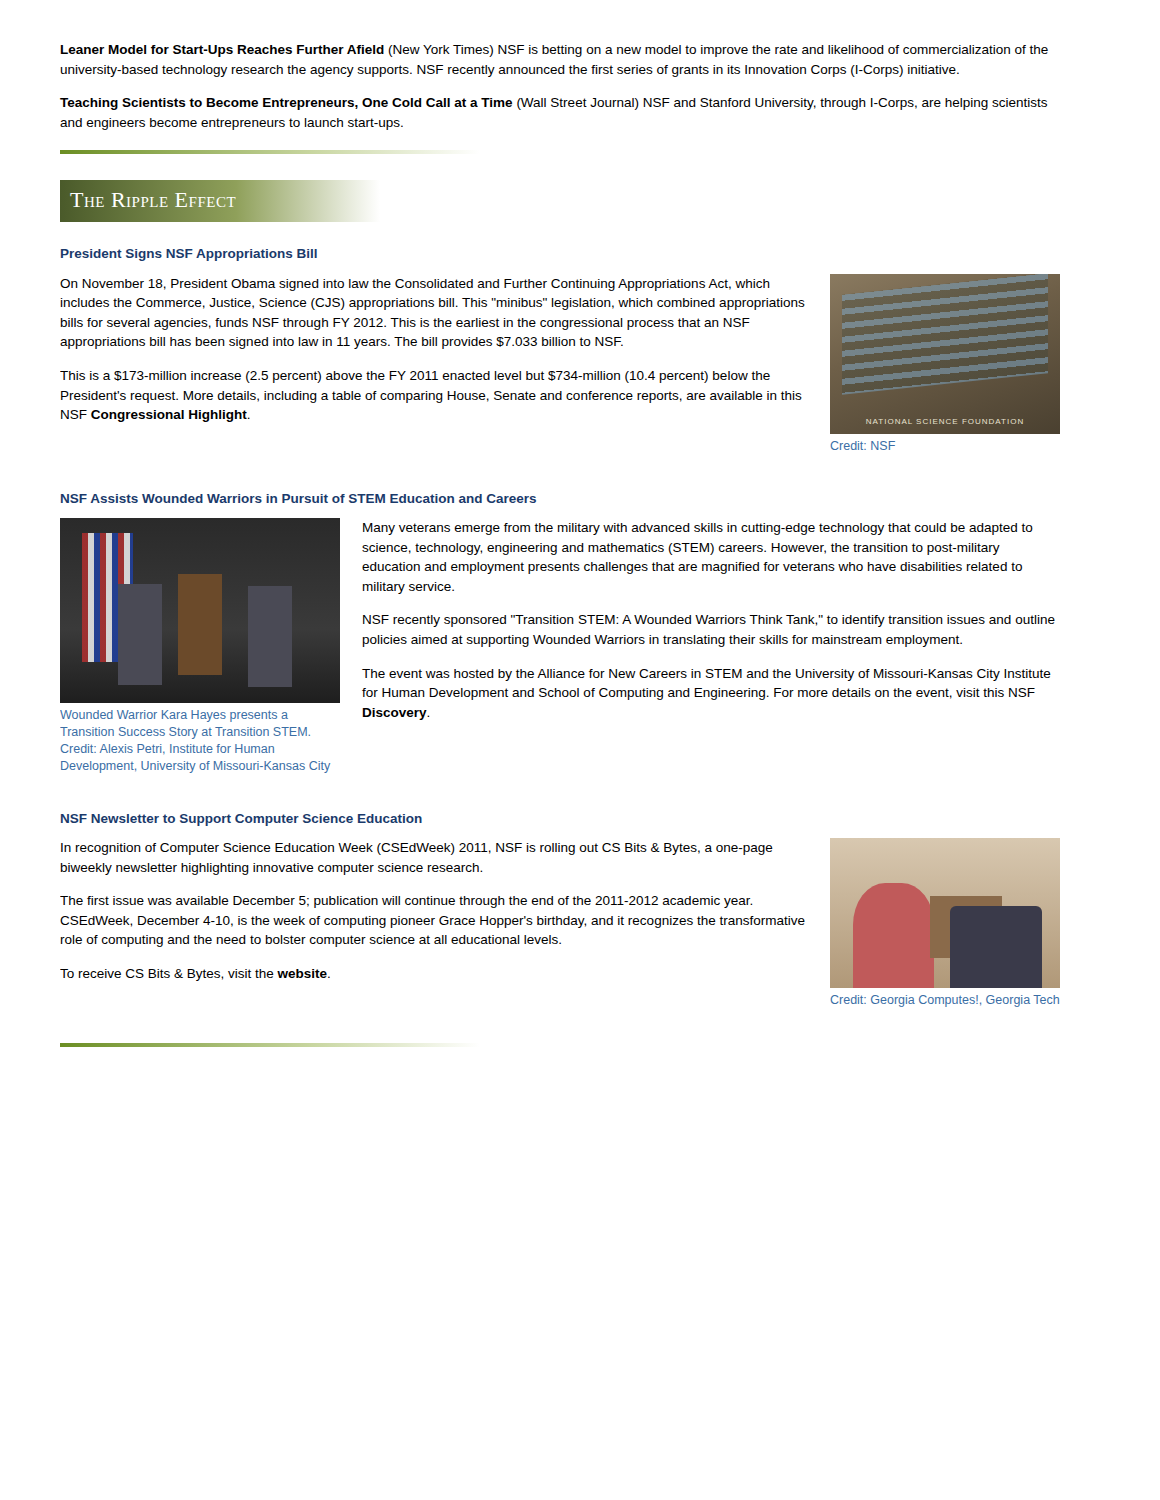Leaner Model for Start-Ups Reaches Further Afield (New York Times) NSF is betting on a new model to improve the rate and likelihood of commercialization of the university-based technology research the agency supports. NSF recently announced the first series of grants in its Innovation Corps (I-Corps) initiative.
Teaching Scientists to Become Entrepreneurs, One Cold Call at a Time (Wall Street Journal) NSF and Stanford University, through I-Corps, are helping scientists and engineers become entrepreneurs to launch start-ups.
The Ripple Effect
President Signs NSF Appropriations Bill
Credit: NSF
On November 18, President Obama signed into law the Consolidated and Further Continuing Appropriations Act, which includes the Commerce, Justice, Science (CJS) appropriations bill. This "minibus" legislation, which combined appropriations bills for several agencies, funds NSF through FY 2012. This is the earliest in the congressional process that an NSF appropriations bill has been signed into law in 11 years. The bill provides $7.033 billion to NSF.
This is a $173-million increase (2.5 percent) above the FY 2011 enacted level but $734-million (10.4 percent) below the President's request. More details, including a table of comparing House, Senate and conference reports, are available in this NSF Congressional Highlight.
NSF Assists Wounded Warriors in Pursuit of STEM Education and Careers
Wounded Warrior Kara Hayes presents a Transition Success Story at Transition STEM. Credit: Alexis Petri, Institute for Human Development, University of Missouri-Kansas City
Many veterans emerge from the military with advanced skills in cutting-edge technology that could be adapted to science, technology, engineering and mathematics (STEM) careers. However, the transition to post-military education and employment presents challenges that are magnified for veterans who have disabilities related to military service.
NSF recently sponsored "Transition STEM: A Wounded Warriors Think Tank," to identify transition issues and outline policies aimed at supporting Wounded Warriors in translating their skills for mainstream employment.
The event was hosted by the Alliance for New Careers in STEM and the University of Missouri-Kansas City Institute for Human Development and School of Computing and Engineering. For more details on the event, visit this NSF Discovery.
NSF Newsletter to Support Computer Science Education
Credit: Georgia Computes!, Georgia Tech
In recognition of Computer Science Education Week (CSEdWeek) 2011, NSF is rolling out CS Bits & Bytes, a one-page biweekly newsletter highlighting innovative computer science research.
The first issue was available December 5; publication will continue through the end of the 2011-2012 academic year. CSEdWeek, December 4-10, is the week of computing pioneer Grace Hopper's birthday, and it recognizes the transformative role of computing and the need to bolster computer science at all educational levels.
To receive CS Bits & Bytes, visit the website.